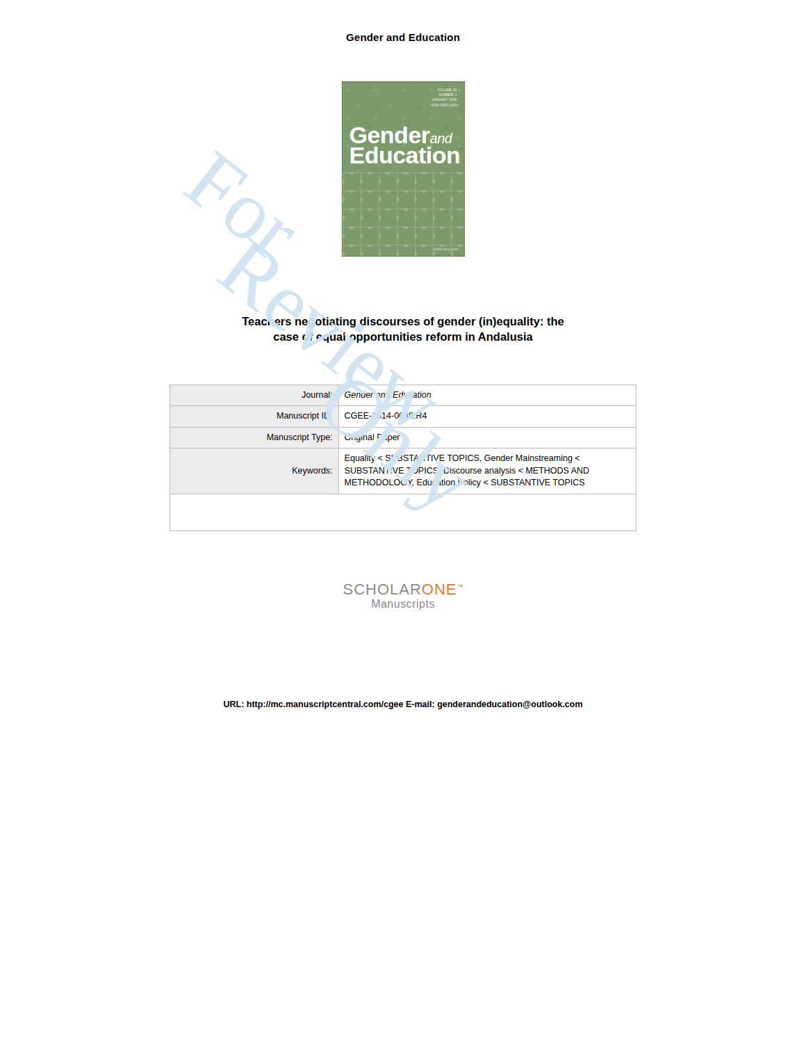For Review Only
Gender and Education
VOLUME 20
NUMBER 1
JANUARY 2008
ISSN 0954-0253
Genderand
Education
ISSN 0954-0253
Teachers negotiating discourses of gender (in)equality: the
case of equal opportunities reform in Andalusia
| Journal: | Gender and Education |
| Manuscript ID: | CGEE-2014-0038.R4 |
| Manuscript Type: | Original Paper |
| Keywords: | Equality < SUBSTANTIVE TOPICS, Gender Mainstreaming < SUBSTANTIVE TOPICS, Discourse analysis < METHODS AND METHODOLOGY, Education Policy < SUBSTANTIVE TOPICS |
SCHOLARONE™
Manuscripts
URL: http://mc.manuscriptcentral.com/cgee E-mail: genderandeducation@outlook.com